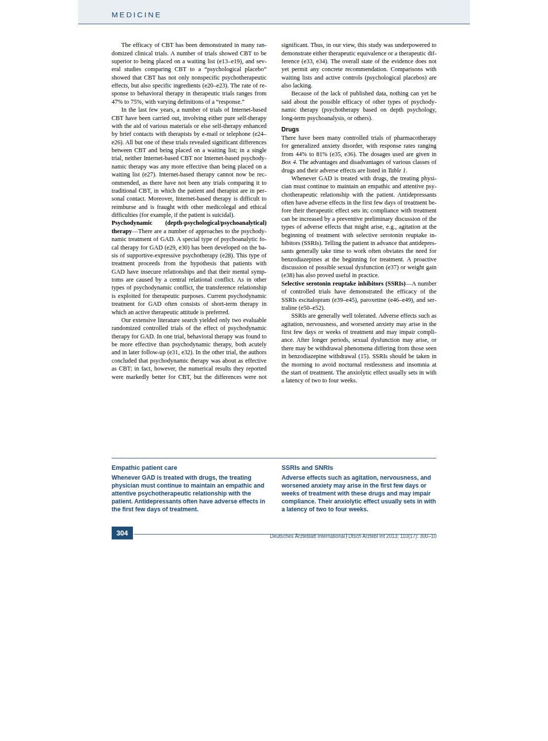MEDICINE
The efficacy of CBT has been demonstrated in many randomized clinical trials. A number of trials showed CBT to be superior to being placed on a waiting list (e13–e19), and several studies comparing CBT to a “psychological placebo” showed that CBT has not only nonspecific psychotherapeutic effects, but also specific ingredients (e20–e23). The rate of response to behavioral therapy in therapeutic trials ranges from 47% to 75%, with varying definitions of a “response.”
In the last few years, a number of trials of Internet-based CBT have been carried out, involving either pure self-therapy with the aid of various materials or else self-therapy enhanced by brief contacts with therapists by e-mail or telephone (e24–e26). All but one of these trials revealed significant differences between CBT and being placed on a waiting list; in a single trial, neither Internet-based CBT nor Internet-based psychodynamic therapy was any more effective than being placed on a waiting list (e27). Internet-based therapy cannot now be recommended, as there have not been any trials comparing it to traditional CBT, in which the patient and therapist are in personal contact. Moreover, Internet-based therapy is difficult to reimburse and is fraught with other medicolegal and ethical difficulties (for example, if the patient is suicidal).
Psychodynamic (depth-psychological/psychoanalytical) therapy—There are a number of approaches to the psychodynamic treatment of GAD. A special type of psychoanalytic focal therapy for GAD (e29, e30) has been developed on the basis of supportive-expressive psychotherapy (e28). This type of treatment proceeds from the hypothesis that patients with GAD have insecure relationships and that their mental symptoms are caused by a central relational conflict. As in other types of psychodynamic conflict, the transference relationship is exploited for therapeutic purposes. Current psychodynamic treatment for GAD often consists of short-term therapy in which an active therapeutic attitude is preferred.
Our extensive literature search yielded only two evaluable randomized controlled trials of the effect of psychodynamic therapy for GAD. In one trial, behavioral therapy was found to be more effective than psychodynamic therapy, both acutely and in later follow-up (e31, e32). In the other trial, the authors concluded that psychodynamic therapy was about as effective as CBT; in fact, however, the numerical results they reported were markedly better for CBT, but the differences were not significant. Thus, in our view, this study was underpowered to demonstrate either therapeutic equivalence or a therapeutic difference (e33, e34). The overall state of the evidence does not yet permit any concrete recommendation. Comparisons with waiting lists and active controls (psychological placebos) are also lacking.
Because of the lack of published data, nothing can yet be said about the possible efficacy of other types of psychodynamic therapy (psychotherapy based on depth psychology, long-term psychoanalysis, or others).
Drugs
There have been many controlled trials of pharmacotherapy for generalized anxiety disorder, with response rates ranging from 44% to 81% (e35, e36). The dosages used are given in Box 4. The advantages and disadvantages of various classes of drugs and their adverse effects are listed in Table 1.
Whenever GAD is treated with drugs, the treating physician must continue to maintain an empathic and attentive psychotherapeutic relationship with the patient. Antidepressants often have adverse effects in the first few days of treatment before their therapeutic effect sets in; compliance with treatment can be increased by a preventive preliminary discussion of the types of adverse effects that might arise, e.g., agitation at the beginning of treatment with selective serotonin reuptake inhibitors (SSRIs). Telling the patient in advance that antidepressants generally take time to work often obviates the need for benzodiazepines at the beginning for treatment. A proactive discussion of possible sexual dysfunction (e37) or weight gain (e38) has also proved useful in practice.
Selective serotonin reuptake inhibitors (SSRIs)—A number of controlled trials have demonstrated the efficacy of the SSRIs escitalopram (e39–e45), paroxetine (e46–e49), and sertraline (e50–e52).
SSRIs are generally well tolerated. Adverse effects such as agitation, nervousness, and worsened anxiety may arise in the first few days or weeks of treatment and may impair compliance. After longer periods, sexual dysfunction may arise, or there may be withdrawal phenomena differing from those seen in benzodiazepine withdrawal (15). SSRIs should be taken in the morning to avoid nocturnal restlessness and insomnia at the start of treatment. The anxiolytic effect usually sets in with a latency of two to four weeks.
Empathic patient care
Whenever GAD is treated with drugs, the treating physician must continue to maintain an empathic and attentive psychotherapeutic relationship with the patient. Antidepressants often have adverse effects in the first few days of treatment.
SSRIs and SNRIs
Adverse effects such as agitation, nervousness, and worsened anxiety may arise in the first few days or weeks of treatment with these drugs and may impair compliance. Their anxiolytic effect usually sets in with a latency of two to four weeks.
304
Deutsches Ärzteblatt International Dtsch Arztebl Int 2013; 110(17): 300–10